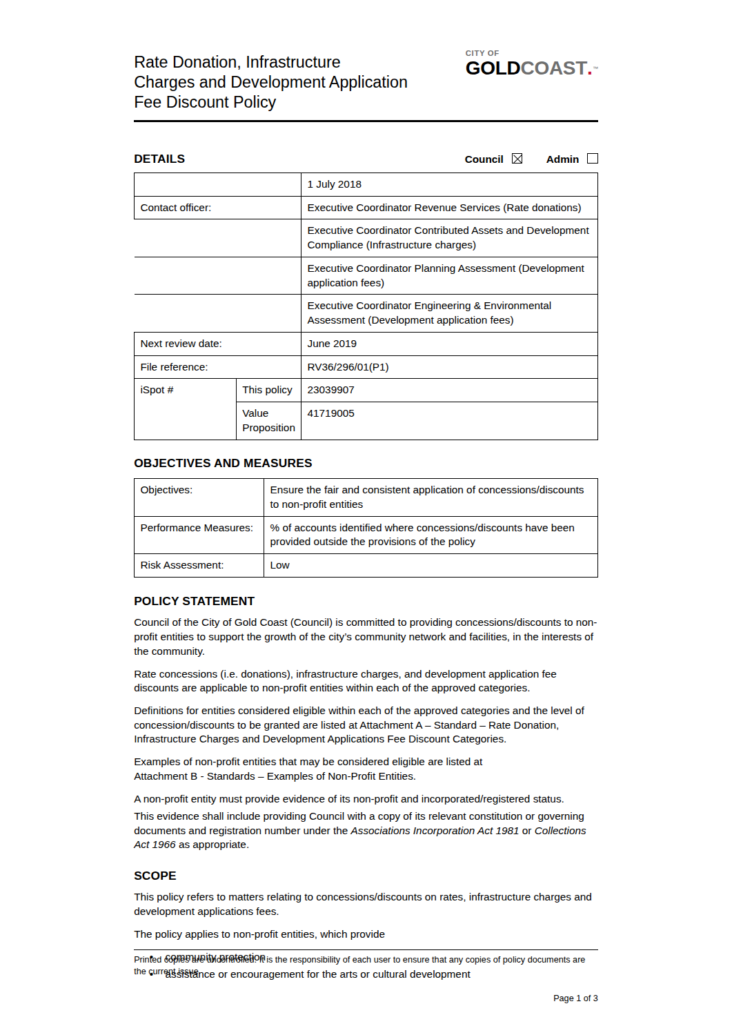Rate Donation, Infrastructure
Charges and Development Application Fee Discount Policy
CITY OF GOLD COAST.™
DETAILS
Council Admin
| | 1 July 2018 |
| Contact officer: | Executive Coordinator Revenue Services (Rate donations) |
| | Executive Coordinator Contributed Assets and Development Compliance (Infrastructure charges) |
| | Executive Coordinator Planning Assessment (Development application fees) |
| | Executive Coordinator Engineering & Environmental Assessment (Development application fees) |
| Next review date: | June 2019 |
| File reference: | RV36/296/01(P1) |
| iSpot # | This policy | 23039907 |
| Value Proposition | 41719005 |
OBJECTIVES AND MEASURES
| Objectives: | Ensure the fair and consistent application of concessions/discounts to non-profit entities |
| Performance Measures: | % of accounts identified where concessions/discounts have been provided outside the provisions of the policy |
| Risk Assessment: | Low |
POLICY STATEMENT
Council of the City of Gold Coast (Council) is committed to providing concessions/discounts to non-profit entities to support the growth of the city’s community network and facilities, in the interests of the community.
Rate concessions (i.e. donations), infrastructure charges, and development application fee discounts are applicable to non-profit entities within each of the approved categories.
Definitions for entities considered eligible within each of the approved categories and the level of concession/discounts to be granted are listed at Attachment A – Standard – Rate Donation, Infrastructure Charges and Development Applications Fee Discount Categories.
Examples of non-profit entities that may be considered eligible are listed at
Attachment B - Standards – Examples of Non-Profit Entities.
A non-profit entity must provide evidence of its non-profit and incorporated/registered status.
This evidence shall include providing Council with a copy of its relevant constitution or governing documents and registration number under the Associations Incorporation Act 1981 or Collections Act 1966 as appropriate.
SCOPE
This policy refers to matters relating to concessions/discounts on rates, infrastructure charges and development applications fees.
The policy applies to non-profit entities, which provide
community protection
assistance or encouragement for the arts or cultural development
Printed copies are uncontrolled. It is the responsibility of each user to ensure that any copies of policy documents are the current issue
Page 1 of 3